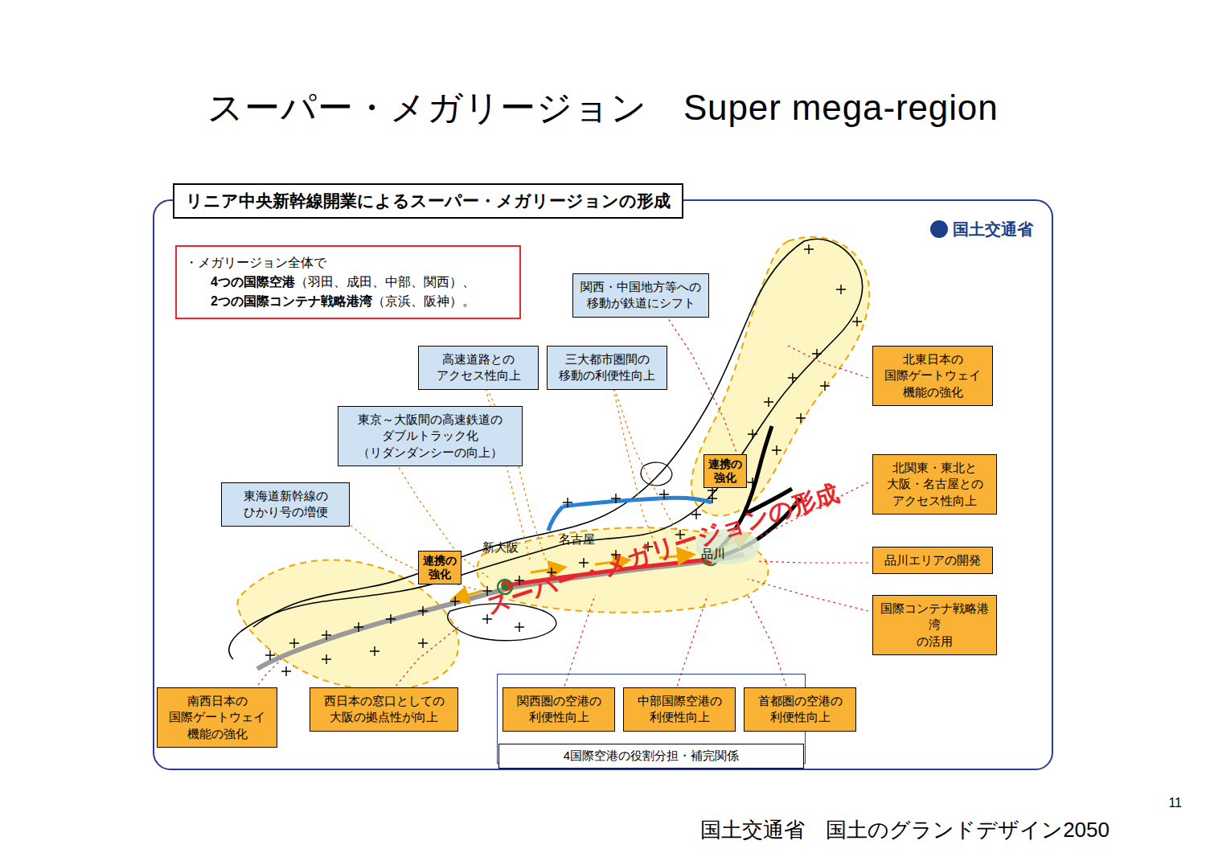スーパー・メガリージョン　Super mega-region
リニア中央新幹線開業によるスーパー・メガリージョンの形成
国土交通省
・メガリージョン全体で
　　4つの国際空港（羽田、成田、中部、関西）、
　　2つの国際コンテナ戦略港湾（京浜、阪神）。
高速道路との
アクセス性向上
三大都市圏間の
移動の利便性向上
関西・中国地方等への
移動が鉄道にシフト
東京～大阪間の高速鉄道の
ダブルトラック化
（リダンダンシーの向上）
東海道新幹線の
ひかり号の増便
北東日本の
国際ゲートウェイ
機能の強化
北関東・東北と
大阪・名古屋との
アクセス性向上
品川エリアの開発
国際コンテナ戦略港湾
の活用
南西日本の
国際ゲートウェイ
機能の強化
西日本の窓口としての
大阪の拠点性が向上
関西圏の空港の
利便性向上
中部国際空港の
利便性向上
首都圏の空港の
利便性向上
4国際空港の役割分担・補完関係
連携の
強化
連携の
強化
新大阪
名古屋
品川
スーパー・メガリージョンの形成
11
国土交通省　国土のグランドデザイン2050